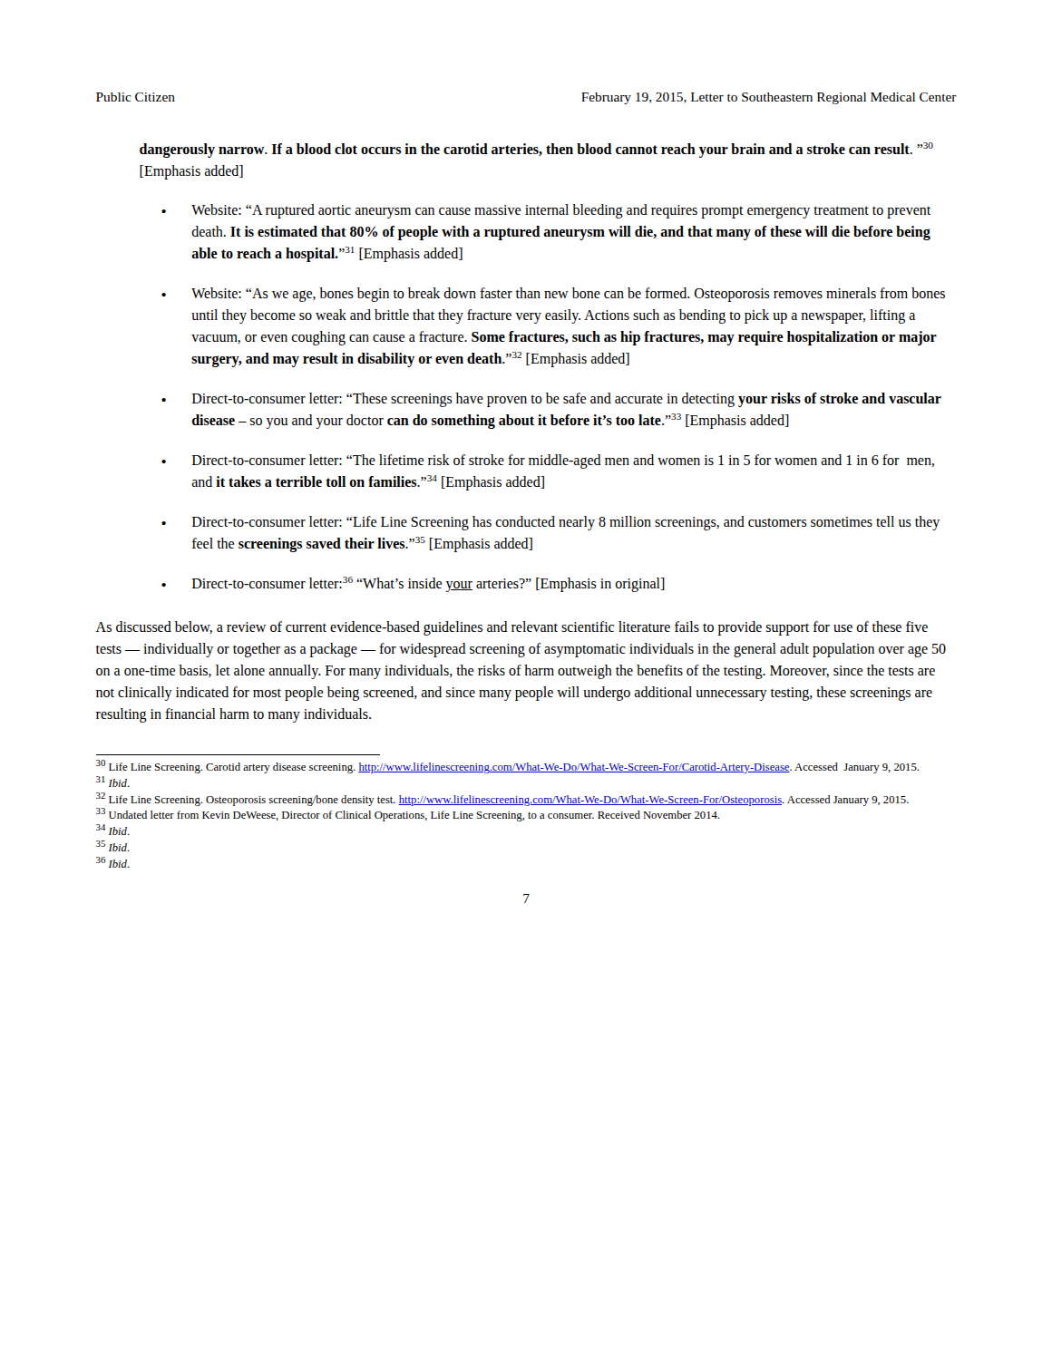Public Citizen
February 19, 2015, Letter to Southeastern Regional Medical Center
dangerously narrow. If a blood clot occurs in the carotid arteries, then blood cannot reach your brain and a stroke can result. ”30 [Emphasis added]
Website: “A ruptured aortic aneurysm can cause massive internal bleeding and requires prompt emergency treatment to prevent death. It is estimated that 80% of people with a ruptured aneurysm will die, and that many of these will die before being able to reach a hospital.”31 [Emphasis added]
Website: “As we age, bones begin to break down faster than new bone can be formed. Osteoporosis removes minerals from bones until they become so weak and brittle that they fracture very easily. Actions such as bending to pick up a newspaper, lifting a vacuum, or even coughing can cause a fracture. Some fractures, such as hip fractures, may require hospitalization or major surgery, and may result in disability or even death.”32 [Emphasis added]
Direct-to-consumer letter: “These screenings have proven to be safe and accurate in detecting your risks of stroke and vascular disease – so you and your doctor can do something about it before it’s too late.”33 [Emphasis added]
Direct-to-consumer letter: “The lifetime risk of stroke for middle-aged men and women is 1 in 5 for women and 1 in 6 for men, and it takes a terrible toll on families.”34 [Emphasis added]
Direct-to-consumer letter: “Life Line Screening has conducted nearly 8 million screenings, and customers sometimes tell us they feel the screenings saved their lives.”35 [Emphasis added]
Direct-to-consumer letter:36 “What’s inside your arteries?” [Emphasis in original]
As discussed below, a review of current evidence-based guidelines and relevant scientific literature fails to provide support for use of these five tests — individually or together as a package — for widespread screening of asymptomatic individuals in the general adult population over age 50 on a one-time basis, let alone annually. For many individuals, the risks of harm outweigh the benefits of the testing. Moreover, since the tests are not clinically indicated for most people being screened, and since many people will undergo additional unnecessary testing, these screenings are resulting in financial harm to many individuals.
30 Life Line Screening. Carotid artery disease screening. http://www.lifelinescreening.com/What-We-Do/What-We-Screen-For/Carotid-Artery-Disease. Accessed January 9, 2015.
31 Ibid.
32 Life Line Screening. Osteoporosis screening/bone density test. http://www.lifelinescreening.com/What-We-Do/What-We-Screen-For/Osteoporosis. Accessed January 9, 2015.
33 Undated letter from Kevin DeWeese, Director of Clinical Operations, Life Line Screening, to a consumer. Received November 2014.
34 Ibid.
35 Ibid.
36 Ibid.
7